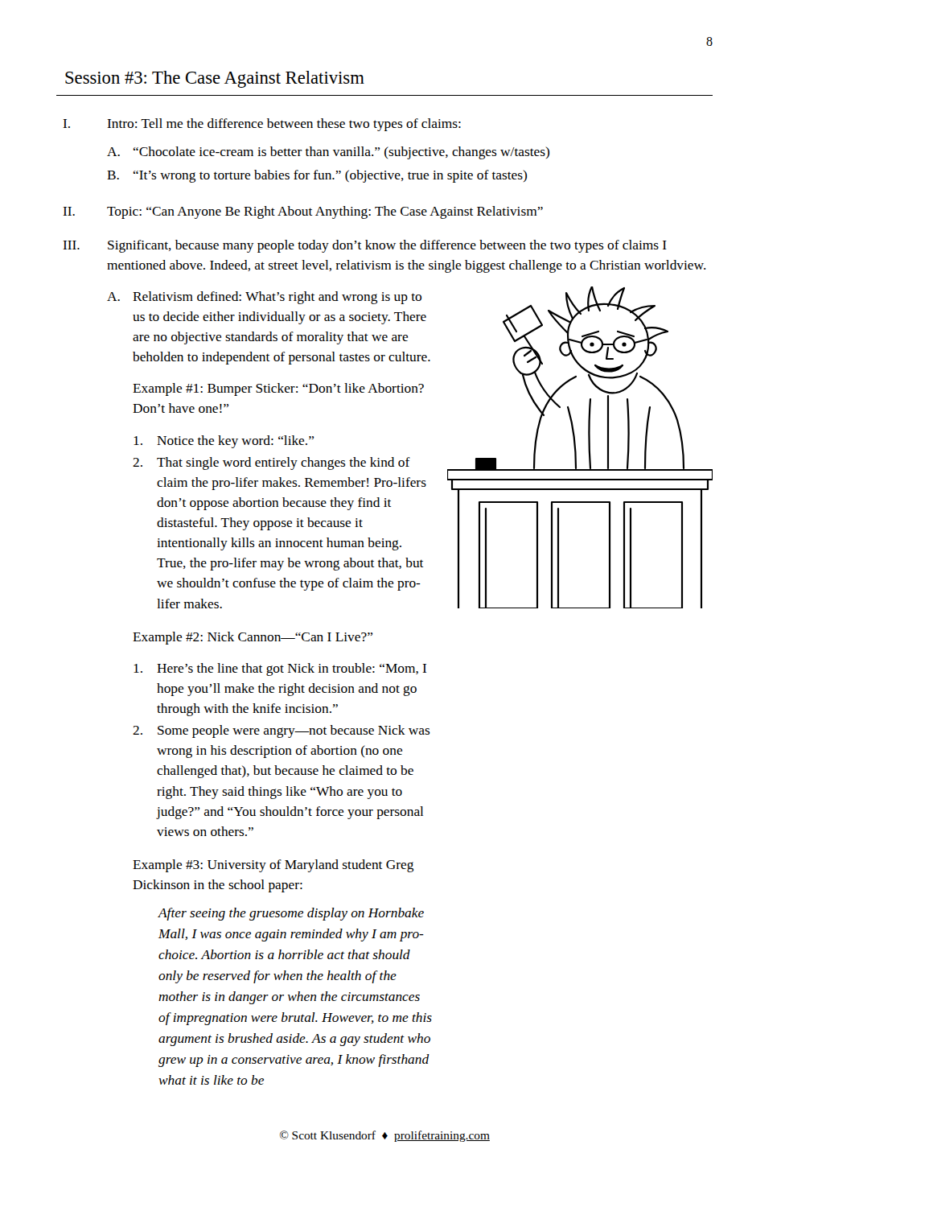8
Session #3: The Case Against Relativism
I.
Intro: Tell me the difference between these two types of claims:
A.
“Chocolate ice-cream is better than vanilla.” (subjective, changes w/tastes)
B.
“It’s wrong to torture babies for fun.” (objective, true in spite of tastes)
II.
Topic: “Can Anyone Be Right About Anything: The Case Against Relativism”
III.
Significant, because many people today don’t know the difference between the two types of claims I mentioned above. Indeed, at street level, relativism is the single biggest challenge to a Christian worldview.
A.
Relativism defined: What’s right and wrong is up to us to decide either individually or as a society. There are no objective standards of morality that we are beholden to independent of personal tastes or culture.
Example #1: Bumper Sticker: “Don’t like Abortion? Don’t have one!”
1.
Notice the key word: “like.”
2.
That single word entirely changes the kind of claim the pro-lifer makes. Remember! Pro-lifers don’t oppose abortion because they find it distasteful. They oppose it because it intentionally kills an innocent human being. True, the pro-lifer may be wrong about that, but we shouldn’t confuse the type of claim the pro-lifer makes.
Example #2: Nick Cannon—“Can I Live?”
1.
Here’s the line that got Nick in trouble: “Mom, I hope you’ll make the right decision and not go through with the knife incision.”
2.
Some people were angry—not because Nick was wrong in his description of abortion (no one challenged that), but because he claimed to be right. They said things like “Who are you to judge?” and “You shouldn’t force your personal views on others.”
Example #3: University of Maryland student Greg Dickinson in the school paper:
After seeing the gruesome display on Hornbake Mall, I was once again reminded why I am pro-choice. Abortion is a horrible act that should only be reserved for when the health of the mother is in danger or when the circumstances of impregnation were brutal. However, to me this argument is brushed aside. As a gay student who grew up in a conservative area, I know firsthand what it is like to be
© Scott Klusendorf ♦ prolifetraining.com